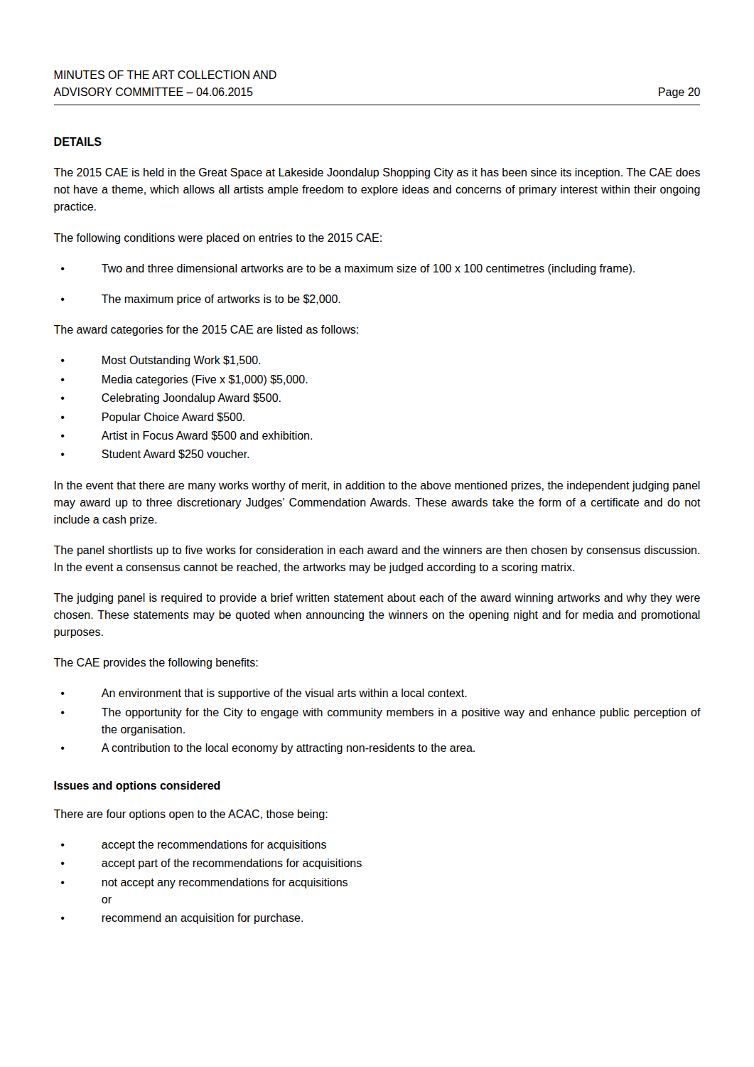MINUTES OF THE ART COLLECTION AND
ADVISORY COMMITTEE – 04.06.2015
Page 20
Details
The 2015 CAE is held in the Great Space at Lakeside Joondalup Shopping City as it has been since its inception. The CAE does not have a theme, which allows all artists ample freedom to explore ideas and concerns of primary interest within their ongoing practice.
The following conditions were placed on entries to the 2015 CAE:
Two and three dimensional artworks are to be a maximum size of 100 x 100 centimetres (including frame).
The maximum price of artworks is to be $2,000.
The award categories for the 2015 CAE are listed as follows:
Most Outstanding Work $1,500.
Media categories (Five x $1,000) $5,000.
Celebrating Joondalup Award $500.
Popular Choice Award $500.
Artist in Focus Award $500 and exhibition.
Student Award $250 voucher.
In the event that there are many works worthy of merit, in addition to the above mentioned prizes, the independent judging panel may award up to three discretionary Judges’ Commendation Awards. These awards take the form of a certificate and do not include a cash prize.
The panel shortlists up to five works for consideration in each award and the winners are then chosen by consensus discussion. In the event a consensus cannot be reached, the artworks may be judged according to a scoring matrix.
The judging panel is required to provide a brief written statement about each of the award winning artworks and why they were chosen. These statements may be quoted when announcing the winners on the opening night and for media and promotional purposes.
The CAE provides the following benefits:
An environment that is supportive of the visual arts within a local context.
The opportunity for the City to engage with community members in a positive way and enhance public perception of the organisation.
A contribution to the local economy by attracting non-residents to the area.
Issues and options considered
There are four options open to the ACAC, those being:
accept the recommendations for acquisitions
accept part of the recommendations for acquisitions
not accept any recommendations for acquisitionsor
recommend an acquisition for purchase.